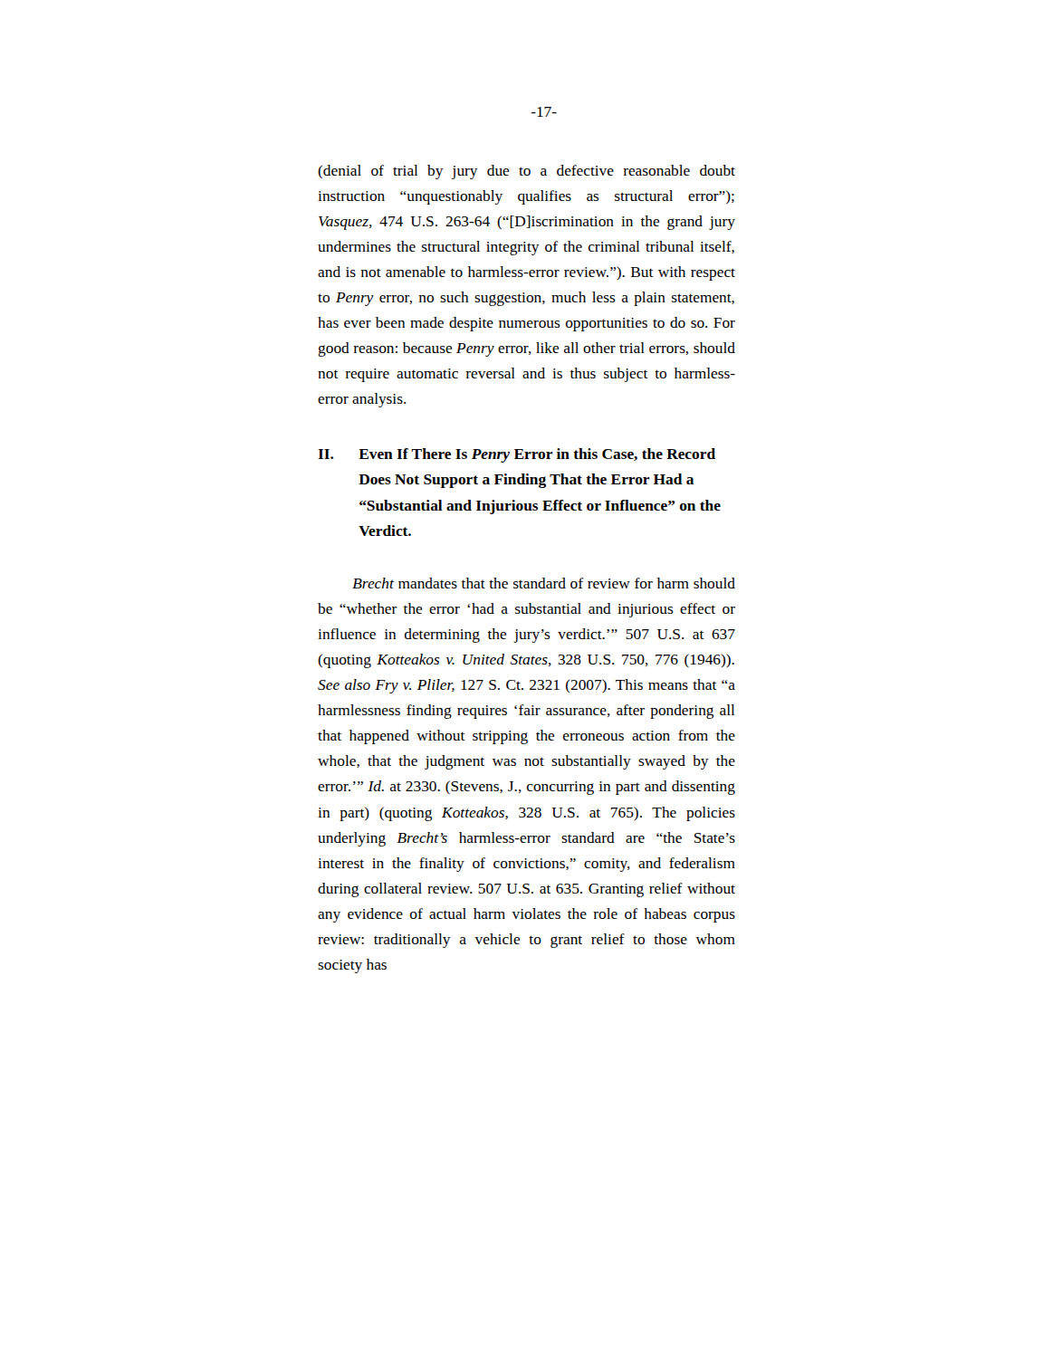-17-
(denial of trial by jury due to a defective reasonable doubt instruction “unquestionably qualifies as structural error”); Vasquez, 474 U.S. 263-64 (“[D]iscrimination in the grand jury undermines the structural integrity of the criminal tribunal itself, and is not amenable to harmless-error review.”). But with respect to Penry error, no such suggestion, much less a plain statement, has ever been made despite numerous opportunities to do so. For good reason: because Penry error, like all other trial errors, should not require automatic reversal and is thus subject to harmless-error analysis.
II. Even If There Is Penry Error in this Case, the Record Does Not Support a Finding That the Error Had a “Substantial and Injurious Effect or Influence” on the Verdict.
Brecht mandates that the standard of review for harm should be “whether the error ‘had a substantial and injurious effect or influence in determining the jury’s verdict.’” 507 U.S. at 637 (quoting Kotteakos v. United States, 328 U.S. 750, 776 (1946)). See also Fry v. Pliler, 127 S. Ct. 2321 (2007). This means that “a harmlessness finding requires ‘fair assurance, after pondering all that happened without stripping the erroneous action from the whole, that the judgment was not substantially swayed by the error.’” Id. at 2330. (Stevens, J., concurring in part and dissenting in part) (quoting Kotteakos, 328 U.S. at 765). The policies underlying Brecht’s harmless-error standard are “the State’s interest in the finality of convictions,” comity, and federalism during collateral review. 507 U.S. at 635. Granting relief without any evidence of actual harm violates the role of habeas corpus review: traditionally a vehicle to grant relief to those whom society has